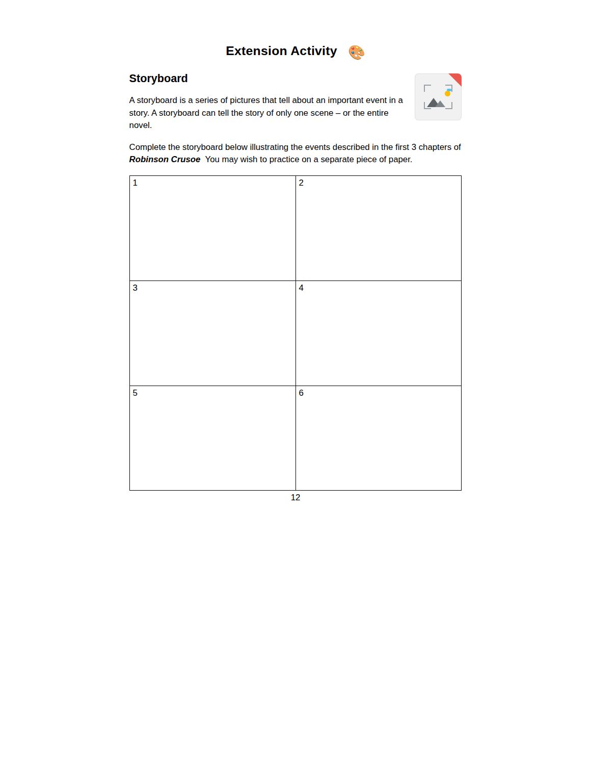Extension Activity 🎨
Storyboard
A storyboard is a series of pictures that tell about an important event in a story. A storyboard can tell the story of only one scene – or the entire novel.
Complete the storyboard below illustrating the events described in the first 3 chapters of Robinson Crusoe You may wish to practice on a separate piece of paper.
| 1 | 2 |
| 3 | 4 |
| 5 | 6 |
12